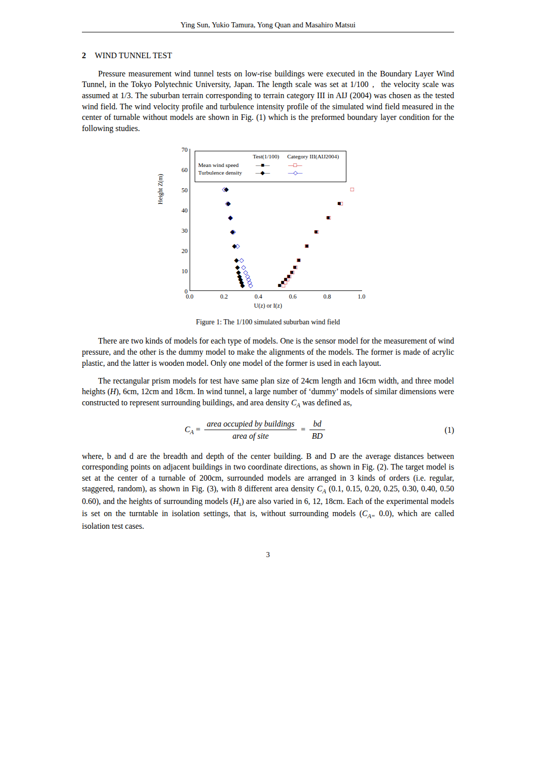Ying Sun, Yukio Tamura, Yong Quan and Masahiro Matsui
2 WIND TUNNEL TEST
Pressure measurement wind tunnel tests on low-rise buildings were executed in the Boundary Layer Wind Tunnel, in the Tokyo Polytechnic University, Japan. The length scale was set at 1/100， the velocity scale was assumed at 1/3. The suburban terrain corresponding to terrain category III in AIJ (2004) was chosen as the tested wind field. The wind velocity profile and turbulence intensity profile of the simulated wind field measured in the center of turnable without models are shown in Fig. (1) which is the preformed boundary layer condition for the following studies.
| | Test(1/100) | Category III(AIJ2004) |
| Mean wind speed | —■— | —□— |
| Turbulence density | —◆— | —◇— |
Height Z(m)
70 60 50 40 30 20 10 0
0.0 0.2 0.4 0.6 0.8 1.0
U(z) or I(z)
◆ ◆ ◆ ◆ ◆ ◆ ◆ ◆ ◆ ◆ ◆ ◆ ◇ ◇ ◇ ◇ ◇ ◇ ◇ ◇ ◇ ◇ ◇ ◇ ■ ■ ■ ■ ■ ■ ■ ■ ■ ■ ■ □ □ □ □ □ □ □ □ □ □ □ □
Figure 1: The 1/100 simulated suburban wind field
There are two kinds of models for each type of models. One is the sensor model for the measurement of wind pressure, and the other is the dummy model to make the alignments of the models. The former is made of acrylic plastic, and the latter is wooden model. Only one model of the former is used in each layout.
The rectangular prism models for test have same plan size of 24cm length and 16cm width, and three model heights (H), 6cm, 12cm and 18cm. In wind tunnel, a large number of ‘dummy’ models of similar dimensions were constructed to represent surrounding buildings, and area density CA was defined as,
CA = area occupied by buildings area of site = bd BD
(1)
where, b and d are the breadth and depth of the center building. B and D are the average distances between corresponding points on adjacent buildings in two coordinate directions, as shown in Fig. (2). The target model is set at the center of a turnable of 200cm, surrounded models are arranged in 3 kinds of orders (i.e. regular, staggered, random), as shown in Fig. (3), with 8 different area density CA (0.1, 0.15, 0.20, 0.25, 0.30, 0.40, 0.50 0.60), and the heights of surrounding models (Hs) are also varied in 6, 12, 18cm. Each of the experimental models is set on the turntable in isolation settings, that is, without surrounding models (CA= 0.0), which are called isolation test cases.
3